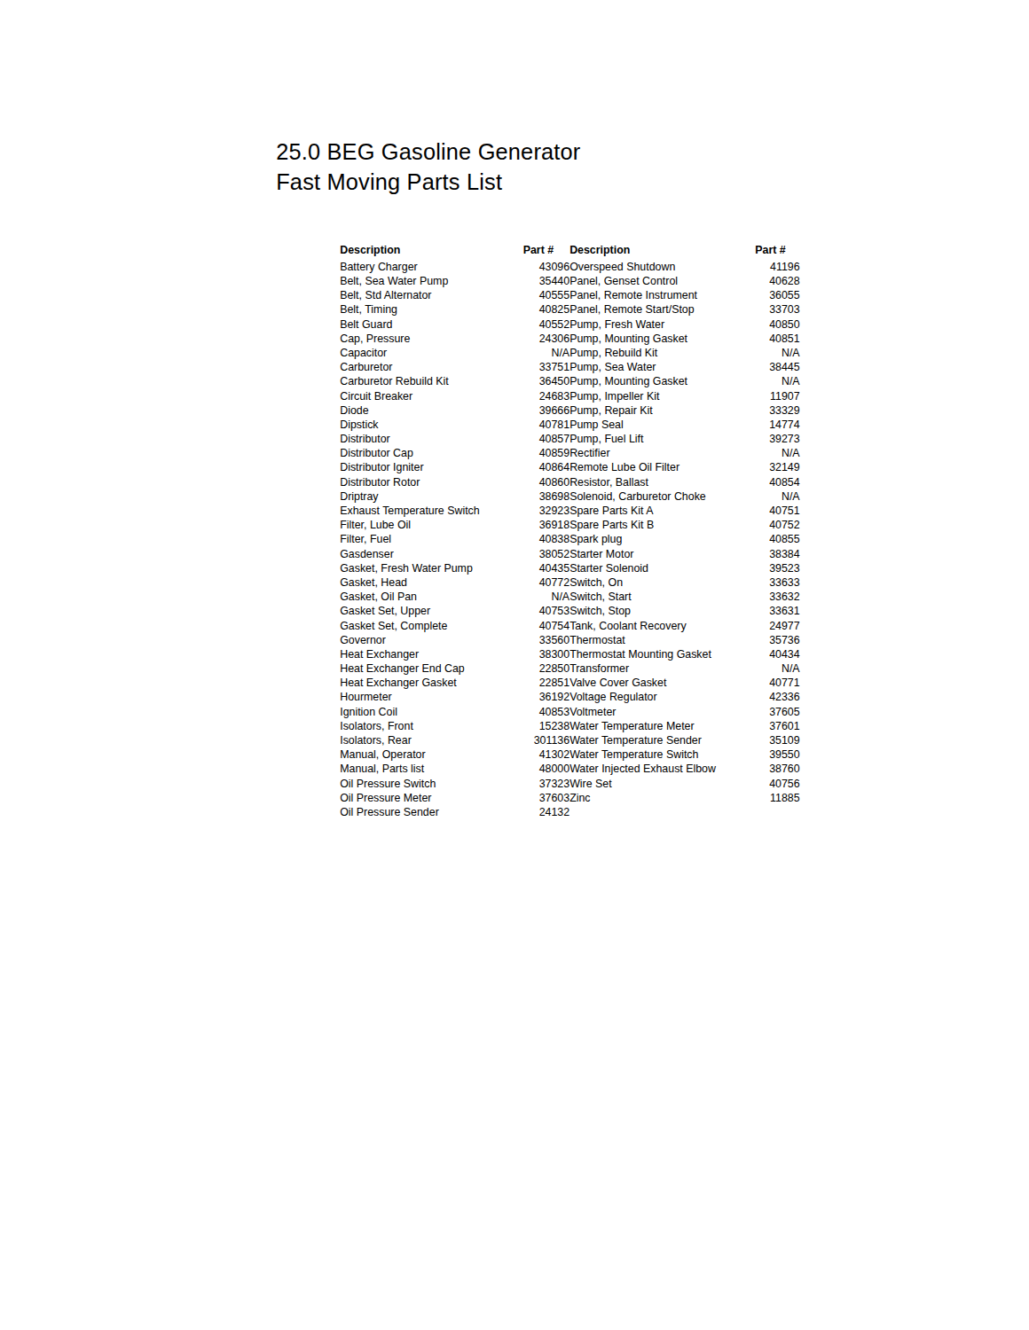25.0 BEG Gasoline Generator
Fast Moving Parts List
| Description | Part # | Description | Part # |
| --- | --- | --- | --- |
| Battery Charger | 43096 | Overspeed Shutdown | 41196 |
| Belt, Sea Water Pump | 35440 | Panel, Genset Control | 40628 |
| Belt, Std Alternator | 40555 | Panel, Remote Instrument | 36055 |
| Belt, Timing | 40825 | Panel, Remote Start/Stop | 33703 |
| Belt Guard | 40552 | Pump, Fresh Water | 40850 |
| Cap, Pressure | 24306 | Pump, Mounting Gasket | 40851 |
| Capacitor | N/A | Pump, Rebuild Kit | N/A |
| Carburetor | 33751 | Pump, Sea Water | 38445 |
| Carburetor Rebuild Kit | 36450 | Pump, Mounting Gasket | N/A |
| Circuit Breaker | 24683 | Pump, Impeller Kit | 11907 |
| Diode | 39666 | Pump, Repair Kit | 33329 |
| Dipstick | 40781 | Pump Seal | 14774 |
| Distributor | 40857 | Pump, Fuel Lift | 39273 |
| Distributor Cap | 40859 | Rectifier | N/A |
| Distributor Igniter | 40864 | Remote Lube Oil Filter | 32149 |
| Distributor Rotor | 40860 | Resistor, Ballast | 40854 |
| Driptray | 38698 | Solenoid, Carburetor Choke | N/A |
| Exhaust Temperature Switch | 32923 | Spare Parts Kit A | 40751 |
| Filter, Lube Oil | 36918 | Spare Parts Kit B | 40752 |
| Filter, Fuel | 40838 | Spark plug | 40855 |
| Gasdenser | 38052 | Starter Motor | 38384 |
| Gasket, Fresh Water Pump | 40435 | Starter Solenoid | 39523 |
| Gasket, Head | 40772 | Switch, On | 33633 |
| Gasket, Oil Pan | N/A | Switch, Start | 33632 |
| Gasket Set, Upper | 40753 | Switch, Stop | 33631 |
| Gasket Set, Complete | 40754 | Tank, Coolant Recovery | 24977 |
| Governor | 33560 | Thermostat | 35736 |
| Heat Exchanger | 38300 | Thermostat Mounting Gasket | 40434 |
| Heat Exchanger End Cap | 22850 | Transformer | N/A |
| Heat Exchanger Gasket | 22851 | Valve Cover Gasket | 40771 |
| Hourmeter | 36192 | Voltage Regulator | 42336 |
| Ignition Coil | 40853 | Voltmeter | 37605 |
| Isolators, Front | 15238 | Water Temperature Meter | 37601 |
| Isolators, Rear | 301136 | Water Temperature Sender | 35109 |
| Manual, Operator | 41302 | Water Temperature Switch | 39550 |
| Manual, Parts list | 48000 | Water Injected Exhaust Elbow | 38760 |
| Oil Pressure Switch | 37323 | Wire Set | 40756 |
| Oil Pressure Meter | 37603 | Zinc | 11885 |
| Oil Pressure Sender | 24132 | | |